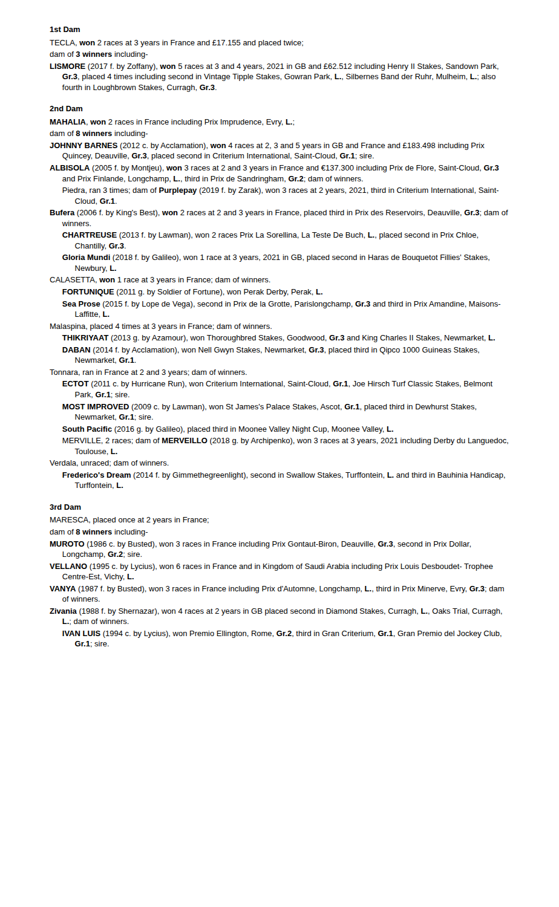1st Dam
TECLA, won 2 races at 3 years in France and £17.155 and placed twice;
dam of 3 winners including-
LISMORE (2017 f. by Zoffany), won 5 races at 3 and 4 years, 2021 in GB and £62.512 including Henry II Stakes, Sandown Park, Gr.3, placed 4 times including second in Vintage Tipple Stakes, Gowran Park, L., Silbernes Band der Ruhr, Mulheim, L.; also fourth in Loughbrown Stakes, Curragh, Gr.3.
2nd Dam
MAHALIA, won 2 races in France including Prix Imprudence, Evry, L.;
dam of 8 winners including-
JOHNNY BARNES (2012 c. by Acclamation), won 4 races at 2, 3 and 5 years in GB and France and £183.498 including Prix Quincey, Deauville, Gr.3, placed second in Criterium International, Saint-Cloud, Gr.1; sire.
ALBISOLA (2005 f. by Montjeu), won 3 races at 2 and 3 years in France and €137.300 including Prix de Flore, Saint-Cloud, Gr.3 and Prix Finlande, Longchamp, L., third in Prix de Sandringham, Gr.2; dam of winners.
Piedra, ran 3 times; dam of Purplepay (2019 f. by Zarak), won 3 races at 2 years, 2021, third in Criterium International, Saint-Cloud, Gr.1.
Bufera (2006 f. by King's Best), won 2 races at 2 and 3 years in France, placed third in Prix des Reservoirs, Deauville, Gr.3; dam of winners.
CHARTREUSE (2013 f. by Lawman), won 2 races Prix La Sorellina, La Teste De Buch, L., placed second in Prix Chloe, Chantilly, Gr.3.
Gloria Mundi (2018 f. by Galileo), won 1 race at 3 years, 2021 in GB, placed second in Haras de Bouquetot Fillies' Stakes, Newbury, L.
CALASETTA, won 1 race at 3 years in France; dam of winners.
FORTUNIQUE (2011 g. by Soldier of Fortune), won Perak Derby, Perak, L.
Sea Prose (2015 f. by Lope de Vega), second in Prix de la Grotte, Parislongchamp, Gr.3 and third in Prix Amandine, Maisons-Laffitte, L.
Malaspina, placed 4 times at 3 years in France; dam of winners.
THIKRIYAAT (2013 g. by Azamour), won Thoroughbred Stakes, Goodwood, Gr.3 and King Charles II Stakes, Newmarket, L.
DABAN (2014 f. by Acclamation), won Nell Gwyn Stakes, Newmarket, Gr.3, placed third in Qipco 1000 Guineas Stakes, Newmarket, Gr.1.
Tonnara, ran in France at 2 and 3 years; dam of winners.
ECTOT (2011 c. by Hurricane Run), won Criterium International, Saint-Cloud, Gr.1, Joe Hirsch Turf Classic Stakes, Belmont Park, Gr.1; sire.
MOST IMPROVED (2009 c. by Lawman), won St James's Palace Stakes, Ascot, Gr.1, placed third in Dewhurst Stakes, Newmarket, Gr.1; sire.
South Pacific (2016 g. by Galileo), placed third in Moonee Valley Night Cup, Moonee Valley, L.
MERVILLE, 2 races; dam of MERVEILLO (2018 g. by Archipenko), won 3 races at 3 years, 2021 including Derby du Languedoc, Toulouse, L.
Verdala, unraced; dam of winners.
Frederico's Dream (2014 f. by Gimmethegreenlight), second in Swallow Stakes, Turffontein, L. and third in Bauhinia Handicap, Turffontein, L.
3rd Dam
MARESCA, placed once at 2 years in France;
dam of 8 winners including-
MUROTO (1986 c. by Busted), won 3 races in France including Prix Gontaut-Biron, Deauville, Gr.3, second in Prix Dollar, Longchamp, Gr.2; sire.
VELLANO (1995 c. by Lycius), won 6 races in France and in Kingdom of Saudi Arabia including Prix Louis Desboudet- Trophee Centre-Est, Vichy, L.
VANYA (1987 f. by Busted), won 3 races in France including Prix d'Automne, Longchamp, L., third in Prix Minerve, Evry, Gr.3; dam of winners.
Zivania (1988 f. by Shernazar), won 4 races at 2 years in GB placed second in Diamond Stakes, Curragh, L., Oaks Trial, Curragh, L.; dam of winners.
IVAN LUIS (1994 c. by Lycius), won Premio Ellington, Rome, Gr.2, third in Gran Criterium, Gr.1, Gran Premio del Jockey Club, Gr.1; sire.